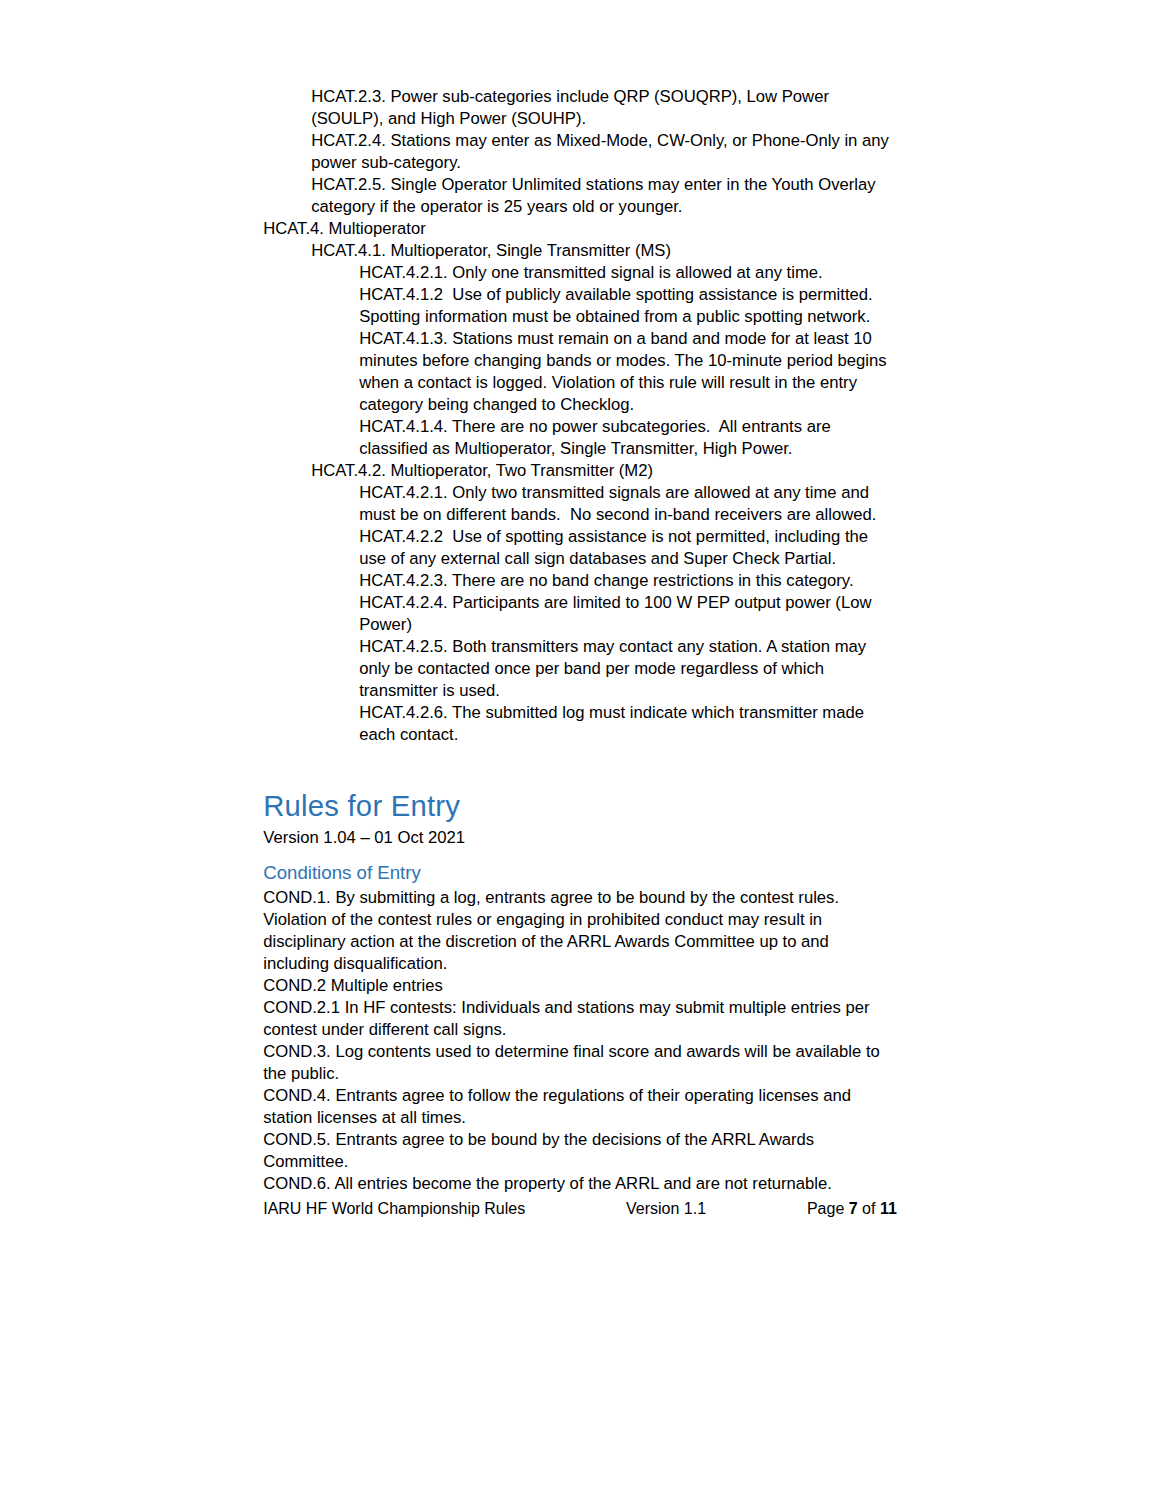HCAT.2.3. Power sub-categories include QRP (SOUQRP), Low Power (SOULP), and High Power (SOUHP).
HCAT.2.4. Stations may enter as Mixed-Mode, CW-Only, or Phone-Only in any power sub-category.
HCAT.2.5. Single Operator Unlimited stations may enter in the Youth Overlay category if the operator is 25 years old or younger.
HCAT.4. Multioperator
HCAT.4.1. Multioperator, Single Transmitter (MS)
HCAT.4.2.1. Only one transmitted signal is allowed at any time.
HCAT.4.1.2 Use of publicly available spotting assistance is permitted. Spotting information must be obtained from a public spotting network.
HCAT.4.1.3. Stations must remain on a band and mode for at least 10 minutes before changing bands or modes. The 10-minute period begins when a contact is logged. Violation of this rule will result in the entry category being changed to Checklog.
HCAT.4.1.4. There are no power subcategories. All entrants are classified as Multioperator, Single Transmitter, High Power.
HCAT.4.2. Multioperator, Two Transmitter (M2)
HCAT.4.2.1. Only two transmitted signals are allowed at any time and must be on different bands. No second in-band receivers are allowed.
HCAT.4.2.2 Use of spotting assistance is not permitted, including the use of any external call sign databases and Super Check Partial.
HCAT.4.2.3. There are no band change restrictions in this category.
HCAT.4.2.4. Participants are limited to 100 W PEP output power (Low Power)
HCAT.4.2.5. Both transmitters may contact any station. A station may only be contacted once per band per mode regardless of which transmitter is used.
HCAT.4.2.6. The submitted log must indicate which transmitter made each contact.
Rules for Entry
Version 1.04 – 01 Oct 2021
Conditions of Entry
COND.1. By submitting a log, entrants agree to be bound by the contest rules. Violation of the contest rules or engaging in prohibited conduct may result in disciplinary action at the discretion of the ARRL Awards Committee up to and including disqualification.
COND.2 Multiple entries
COND.2.1 In HF contests: Individuals and stations may submit multiple entries per contest under different call signs.
COND.3. Log contents used to determine final score and awards will be available to the public.
COND.4. Entrants agree to follow the regulations of their operating licenses and station licenses at all times.
COND.5. Entrants agree to be bound by the decisions of the ARRL Awards Committee.
COND.6. All entries become the property of the ARRL and are not returnable.
IARU HF World Championship Rules Version 1.1 Page 7 of 11